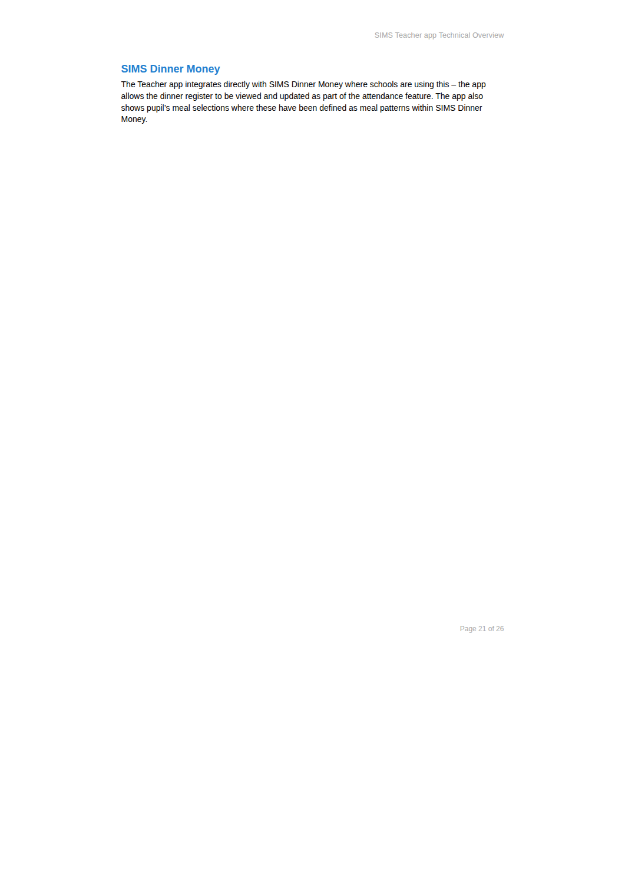SIMS Teacher app Technical Overview
SIMS Dinner Money
The Teacher app integrates directly with SIMS Dinner Money where schools are using this – the app allows the dinner register to be viewed and updated as part of the attendance feature. The app also shows pupil’s meal selections where these have been defined as meal patterns within SIMS Dinner Money.
Page 21 of 26